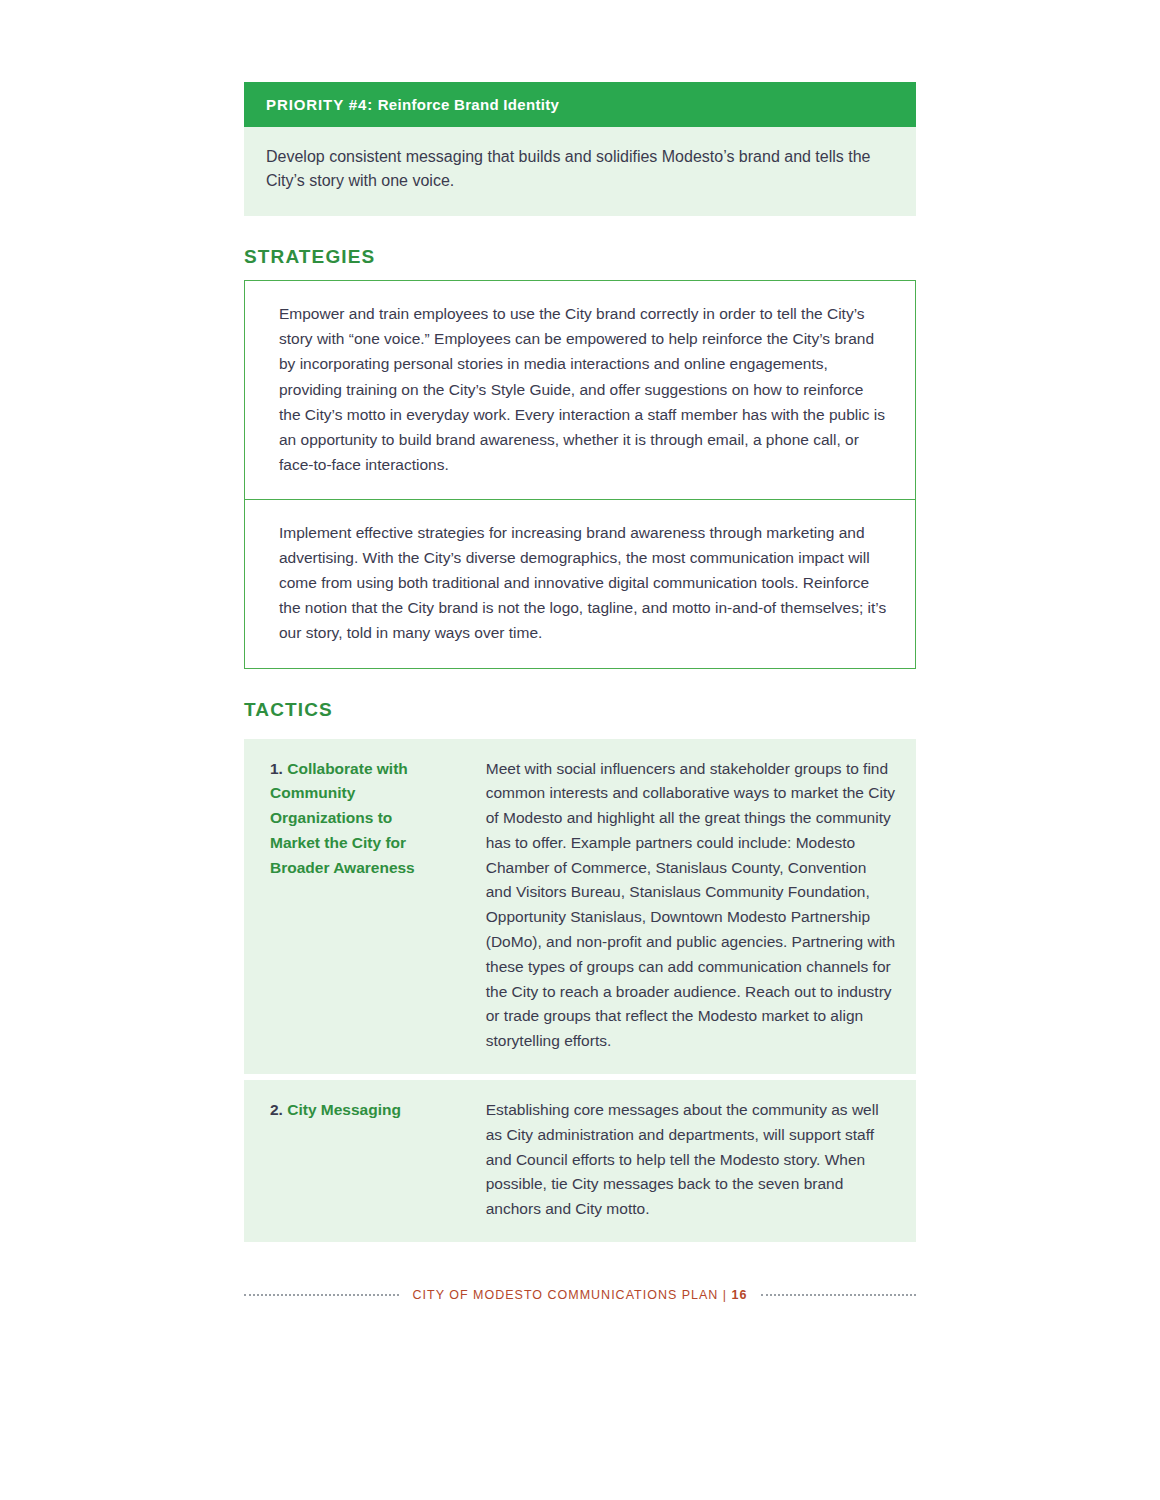PRIORITY #4: Reinforce Brand Identity
Develop consistent messaging that builds and solidifies Modesto’s brand and tells the City’s story with one voice.
STRATEGIES
Empower and train employees to use the City brand correctly in order to tell the City’s story with “one voice.” Employees can be empowered to help reinforce the City’s brand by incorporating personal stories in media interactions and online engagements, providing training on the City’s Style Guide, and offer suggestions on how to reinforce the City’s motto in everyday work. Every interaction a staff member has with the public is an opportunity to build brand awareness, whether it is through email, a phone call, or face-to-face interactions.
Implement effective strategies for increasing brand awareness through marketing and advertising. With the City’s diverse demographics, the most communication impact will come from using both traditional and innovative digital communication tools. Reinforce the notion that the City brand is not the logo, tagline, and motto in-and-of themselves; it’s our story, told in many ways over time.
TACTICS
| 1. Collaborate with Community Organizations to Market the City for Broader Awareness | Meet with social influencers and stakeholder groups to find common interests and collaborative ways to market the City of Modesto and highlight all the great things the community has to offer. Example partners could include: Modesto Chamber of Commerce, Stanislaus County, Convention and Visitors Bureau, Stanislaus Community Foundation, Opportunity Stanislaus, Downtown Modesto Partnership (DoMo), and non-profit and public agencies. Partnering with these types of groups can add communication channels for the City to reach a broader audience. Reach out to industry or trade groups that reflect the Modesto market to align storytelling efforts. |
| 2. City Messaging | Establishing core messages about the community as well as City administration and departments, will support staff and Council efforts to help tell the Modesto story. When possible, tie City messages back to the seven brand anchors and City motto. |
CITY OF MODESTO COMMUNICATIONS PLAN | 16